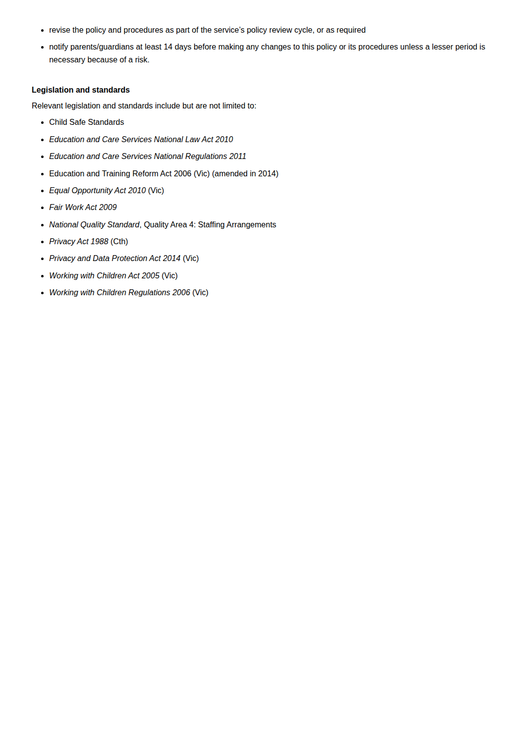revise the policy and procedures as part of the service’s policy review cycle, or as required
notify parents/guardians at least 14 days before making any changes to this policy or its procedures unless a lesser period is necessary because of a risk.
Legislation and standards
Relevant legislation and standards include but are not limited to:
Child Safe Standards
Education and Care Services National Law Act 2010
Education and Care Services National Regulations 2011
Education and Training Reform Act 2006 (Vic) (amended in 2014)
Equal Opportunity Act 2010 (Vic)
Fair Work Act 2009
National Quality Standard, Quality Area 4: Staffing Arrangements
Privacy Act 1988 (Cth)
Privacy and Data Protection Act 2014 (Vic)
Working with Children Act 2005 (Vic)
Working with Children Regulations 2006 (Vic)